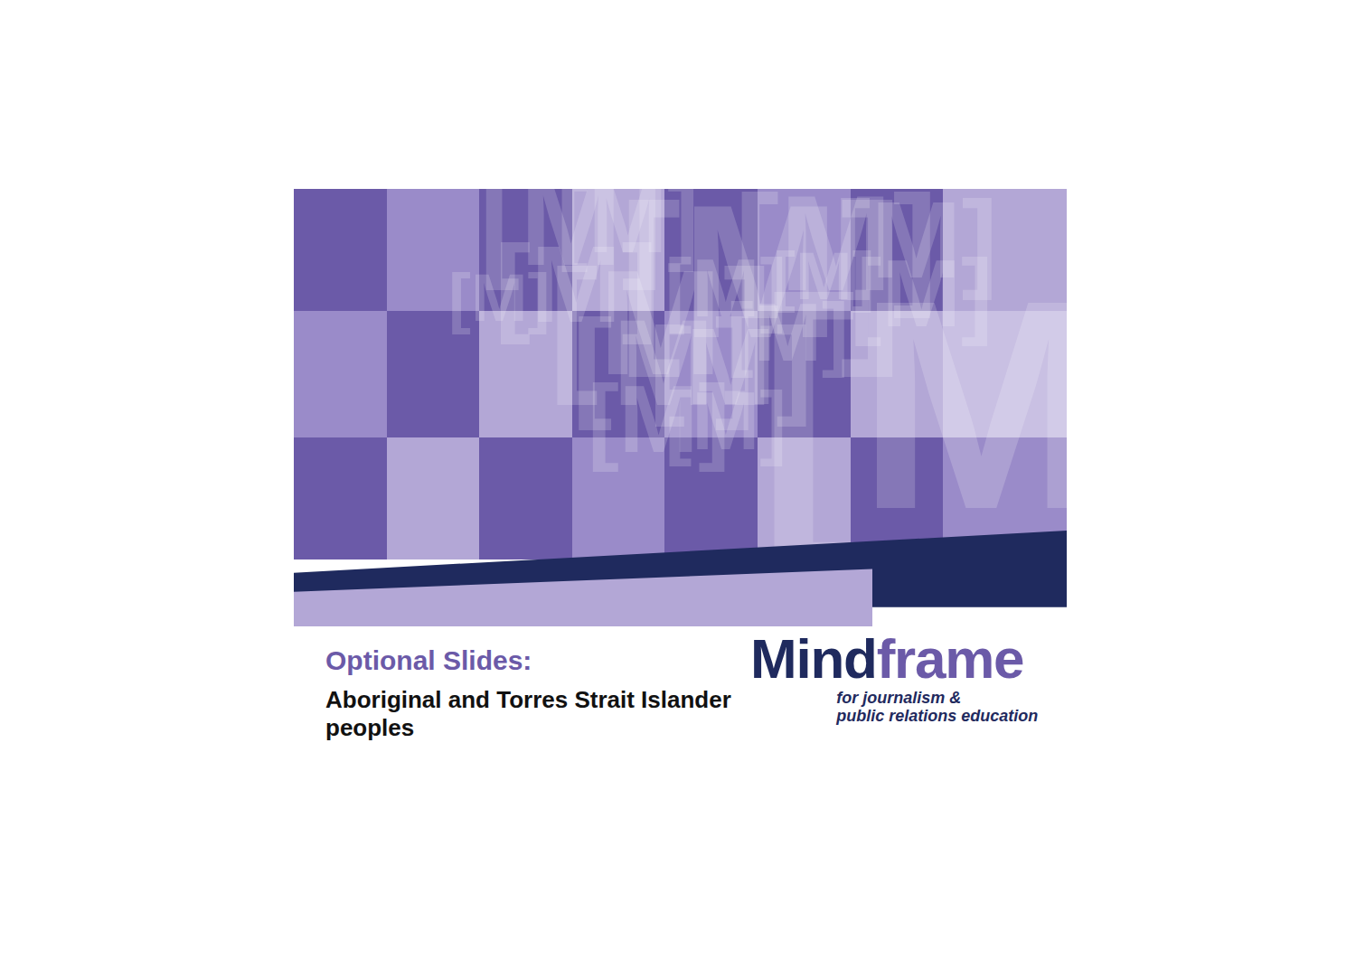[M] [M] [M] [M] [M] [M] [M] [M] [M] [M] [M] [M] [M] [M] [M] [M] [M]
Optional Slides:
Aboriginal and Torres Strait Islander peoples
Mind frame
for journalism &
public relations education